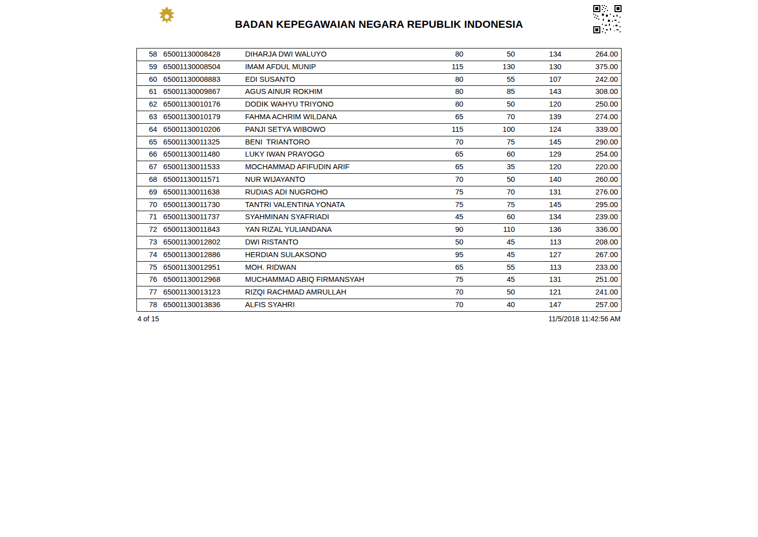BADAN KEPEGAWAIAN NEGARA REPUBLIK INDONESIA
| 58 | 65001130008428 | DIHARJA DWI WALUYO | 80 | 50 | 134 | 264.00 |
| 59 | 65001130008504 | IMAM AFDUL MUNIP | 115 | 130 | 130 | 375.00 |
| 60 | 65001130008883 | EDI SUSANTO | 80 | 55 | 107 | 242.00 |
| 61 | 65001130009867 | AGUS AINUR ROKHIM | 80 | 85 | 143 | 308.00 |
| 62 | 65001130010176 | DODIK WAHYU TRIYONO | 80 | 50 | 120 | 250.00 |
| 63 | 65001130010179 | FAHMA ACHRIM WILDANA | 65 | 70 | 139 | 274.00 |
| 64 | 65001130010206 | PANJI SETYA WIBOWO | 115 | 100 | 124 | 339.00 |
| 65 | 65001130011325 | BENI TRIANTORO | 70 | 75 | 145 | 290.00 |
| 66 | 65001130011480 | LUKY IWAN PRAYOGO | 65 | 60 | 129 | 254.00 |
| 67 | 65001130011533 | MOCHAMMAD AFIFUDIN ARIF | 65 | 35 | 120 | 220.00 |
| 68 | 65001130011571 | NUR WIJAYANTO | 70 | 50 | 140 | 260.00 |
| 69 | 65001130011638 | RUDIAS ADI NUGROHO | 75 | 70 | 131 | 276.00 |
| 70 | 65001130011730 | TANTRI VALENTINA YONATA | 75 | 75 | 145 | 295.00 |
| 71 | 65001130011737 | SYAHMINAN SYAFRIADI | 45 | 60 | 134 | 239.00 |
| 72 | 65001130011843 | YAN RIZAL YULIANDANA | 90 | 110 | 136 | 336.00 |
| 73 | 65001130012802 | DWI RISTANTO | 50 | 45 | 113 | 208.00 |
| 74 | 65001130012886 | HERDIAN SULAKSONO | 95 | 45 | 127 | 267.00 |
| 75 | 65001130012951 | MOH. RIDWAN | 65 | 55 | 113 | 233.00 |
| 76 | 65001130012968 | MUCHAMMAD ABIQ FIRMANSYAH | 75 | 45 | 131 | 251.00 |
| 77 | 65001130013123 | RIZQI RACHMAD AMRULLAH | 70 | 50 | 121 | 241.00 |
| 78 | 65001130013836 | ALFIS SYAHRI | 70 | 40 | 147 | 257.00 |
4 of 15
11/5/2018 11:42:56 AM